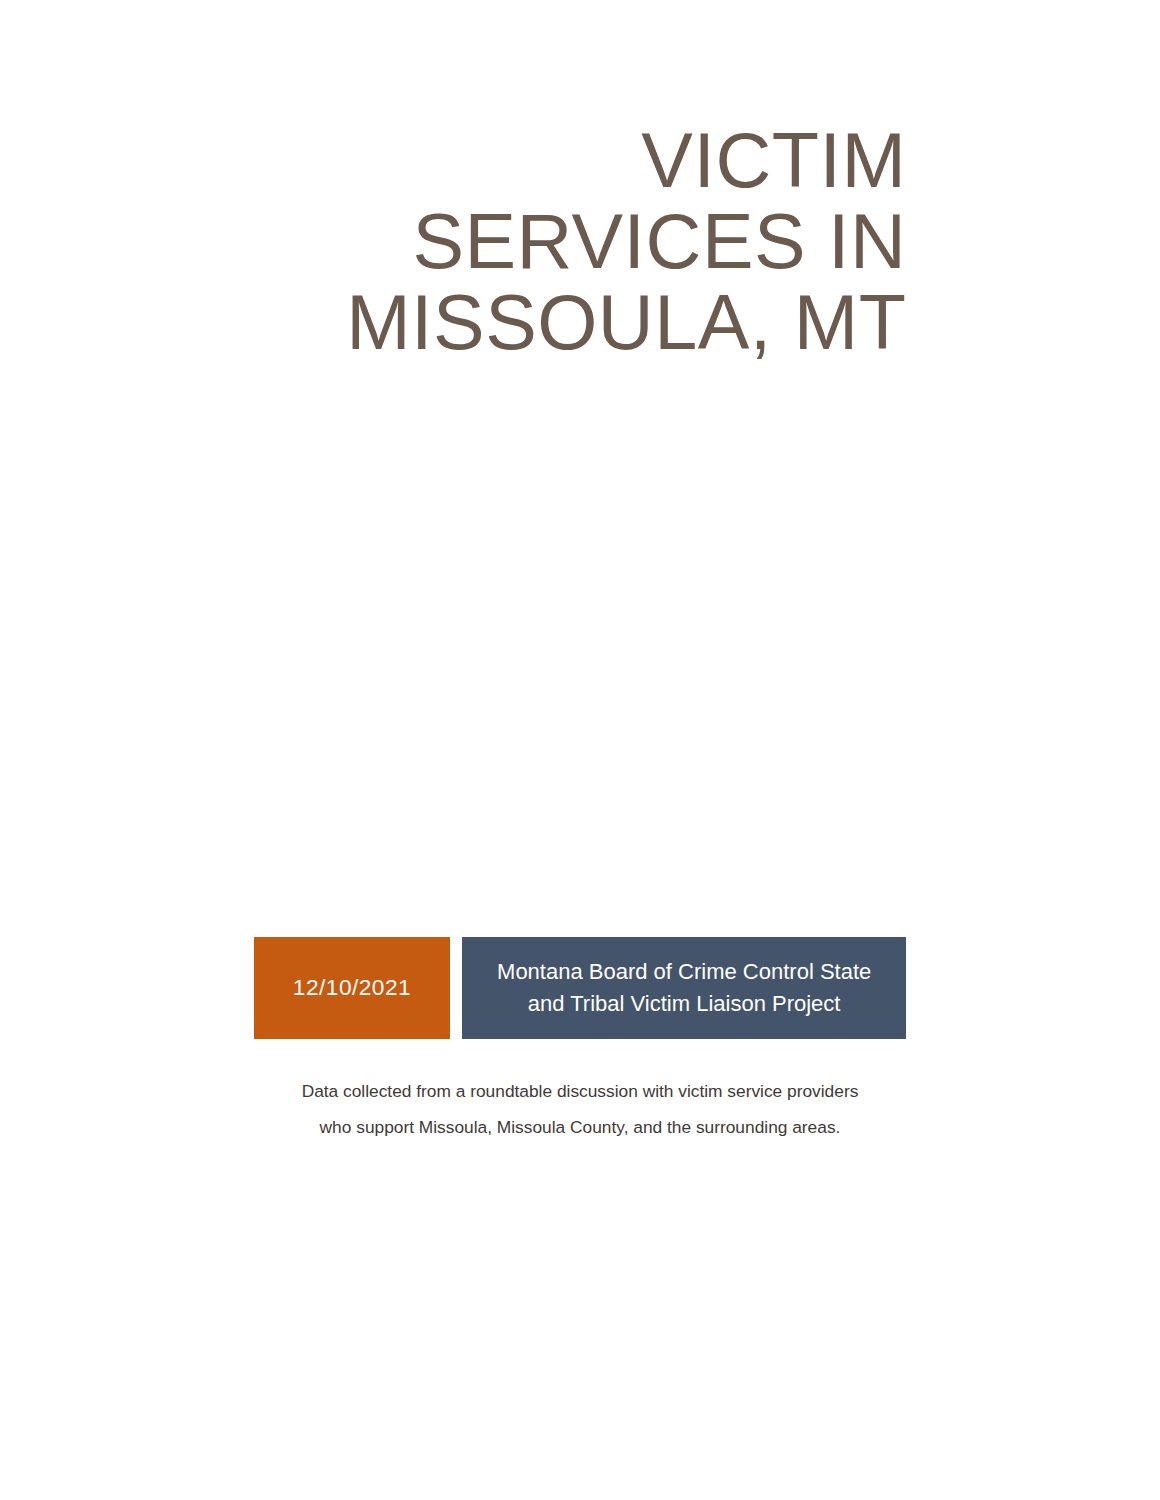VICTIM SERVICES IN MISSOULA, MT
12/10/2021
Montana Board of Crime Control State and Tribal Victim Liaison Project
Data collected from a roundtable discussion with victim service providers who support Missoula, Missoula County, and the surrounding areas.